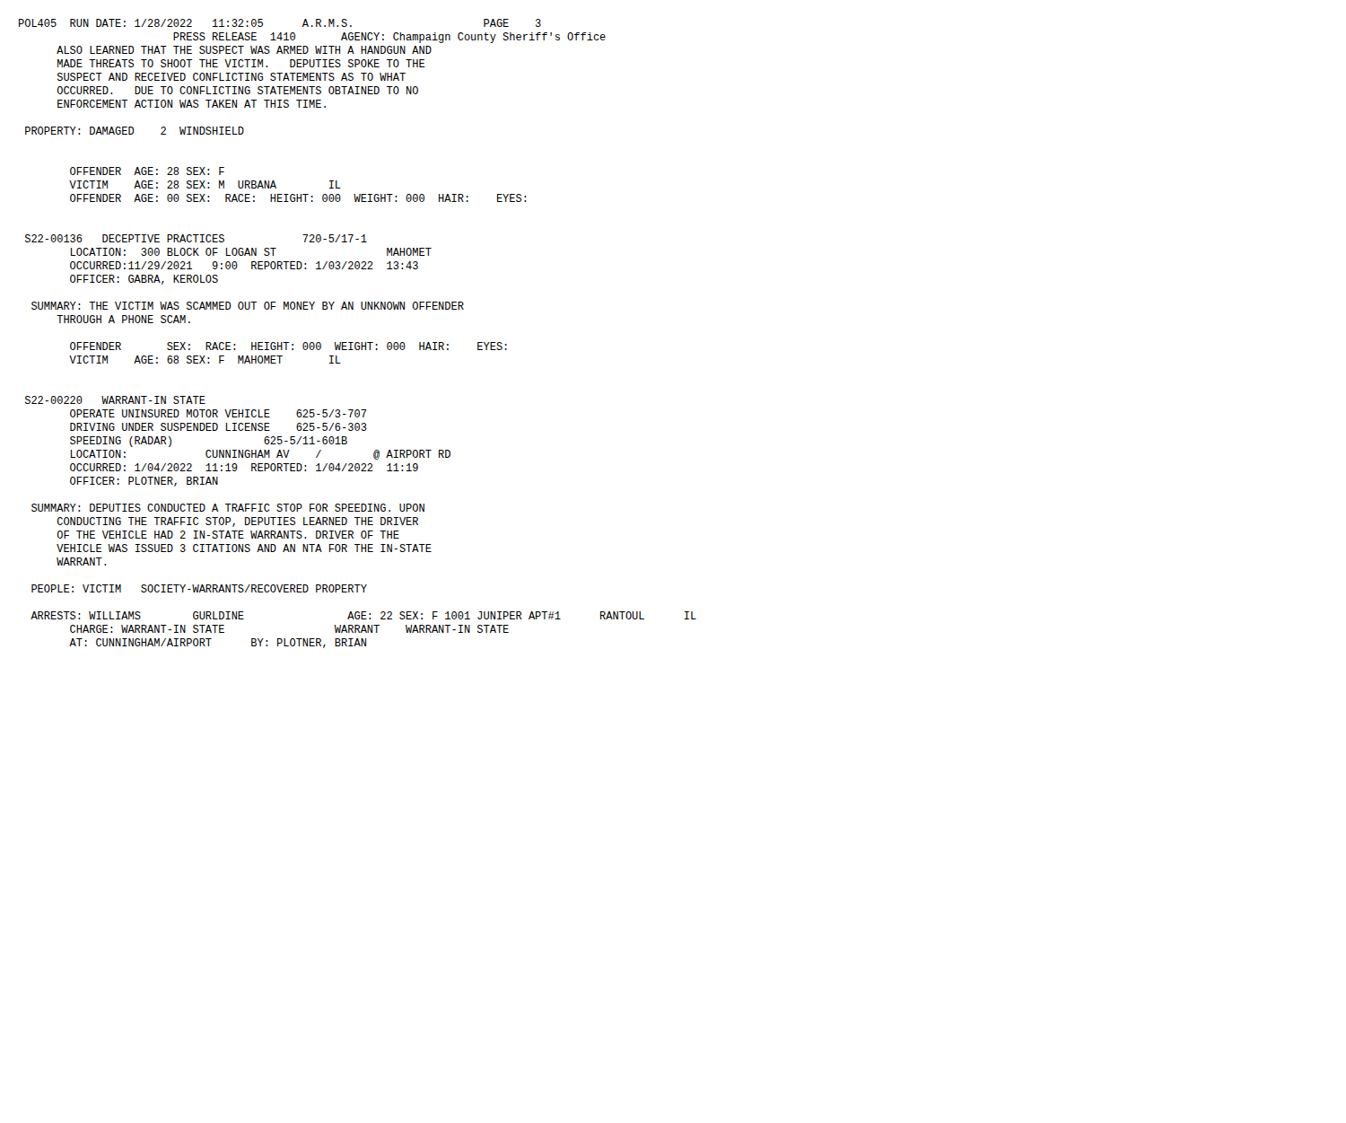POL405  RUN DATE: 1/28/2022   11:32:05      A.R.M.S.                    PAGE    3
                        PRESS RELEASE  1410       AGENCY: Champaign County Sheriff's Office
      ALSO LEARNED THAT THE SUSPECT WAS ARMED WITH A HANDGUN AND
      MADE THREATS TO SHOOT THE VICTIM.   DEPUTIES SPOKE TO THE
      SUSPECT AND RECEIVED CONFLICTING STATEMENTS AS TO WHAT
      OCCURRED.   DUE TO CONFLICTING STATEMENTS OBTAINED TO NO
      ENFORCEMENT ACTION WAS TAKEN AT THIS TIME.

 PROPERTY: DAMAGED    2  WINDSHIELD


        OFFENDER  AGE: 28 SEX: F
        VICTIM    AGE: 28 SEX: M  URBANA        IL
        OFFENDER  AGE: 00 SEX:  RACE:  HEIGHT: 000  WEIGHT: 000  HAIR:    EYES:


 S22-00136   DECEPTIVE PRACTICES            720-5/17-1
        LOCATION:  300 BLOCK OF LOGAN ST                 MAHOMET
        OCCURRED:11/29/2021   9:00  REPORTED: 1/03/2022  13:43
        OFFICER: GABRA, KEROLOS

  SUMMARY: THE VICTIM WAS SCAMMED OUT OF MONEY BY AN UNKNOWN OFFENDER
      THROUGH A PHONE SCAM.

        OFFENDER       SEX:  RACE:  HEIGHT: 000  WEIGHT: 000  HAIR:    EYES:
        VICTIM    AGE: 68 SEX: F  MAHOMET       IL


 S22-00220   WARRANT-IN STATE
        OPERATE UNINSURED MOTOR VEHICLE    625-5/3-707
        DRIVING UNDER SUSPENDED LICENSE    625-5/6-303
        SPEEDING (RADAR)              625-5/11-601B
        LOCATION:            CUNNINGHAM AV    /        @ AIRPORT RD
        OCCURRED: 1/04/2022  11:19  REPORTED: 1/04/2022  11:19
        OFFICER: PLOTNER, BRIAN

  SUMMARY: DEPUTIES CONDUCTED A TRAFFIC STOP FOR SPEEDING. UPON
      CONDUCTING THE TRAFFIC STOP, DEPUTIES LEARNED THE DRIVER
      OF THE VEHICLE HAD 2 IN-STATE WARRANTS. DRIVER OF THE
      VEHICLE WAS ISSUED 3 CITATIONS AND AN NTA FOR THE IN-STATE
      WARRANT.

  PEOPLE: VICTIM   SOCIETY-WARRANTS/RECOVERED PROPERTY

  ARRESTS: WILLIAMS        GURLDINE                AGE: 22 SEX: F 1001 JUNIPER APT#1      RANTOUL      IL
        CHARGE: WARRANT-IN STATE                 WARRANT    WARRANT-IN STATE
        AT: CUNNINGHAM/AIRPORT      BY: PLOTNER, BRIAN